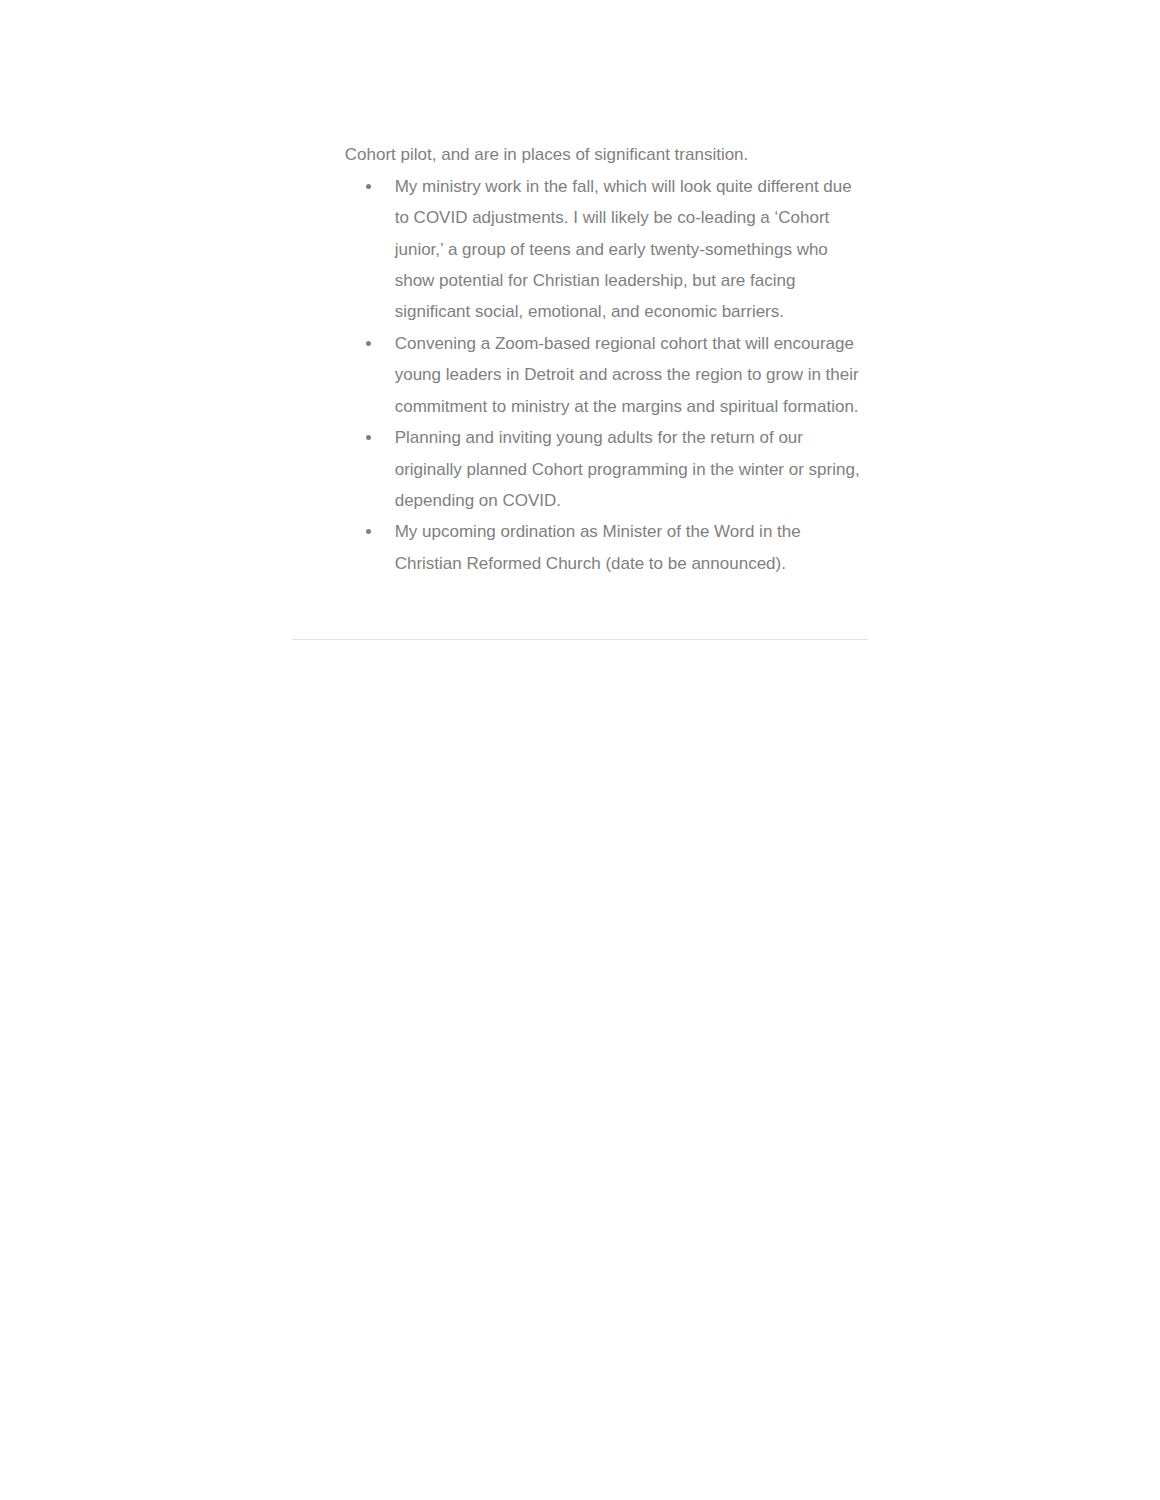Cohort pilot, and are in places of significant transition.
My ministry work in the fall, which will look quite different due to COVID adjustments. I will likely be co-leading a ‘Cohort junior,’ a group of teens and early twenty-somethings who show potential for Christian leadership, but are facing significant social, emotional, and economic barriers.
Convening a Zoom-based regional cohort that will encourage young leaders in Detroit and across the region to grow in their commitment to ministry at the margins and spiritual formation.
Planning and inviting young adults for the return of our originally planned Cohort programming in the winter or spring, depending on COVID.
My upcoming ordination as Minister of the Word in the Christian Reformed Church (date to be announced).